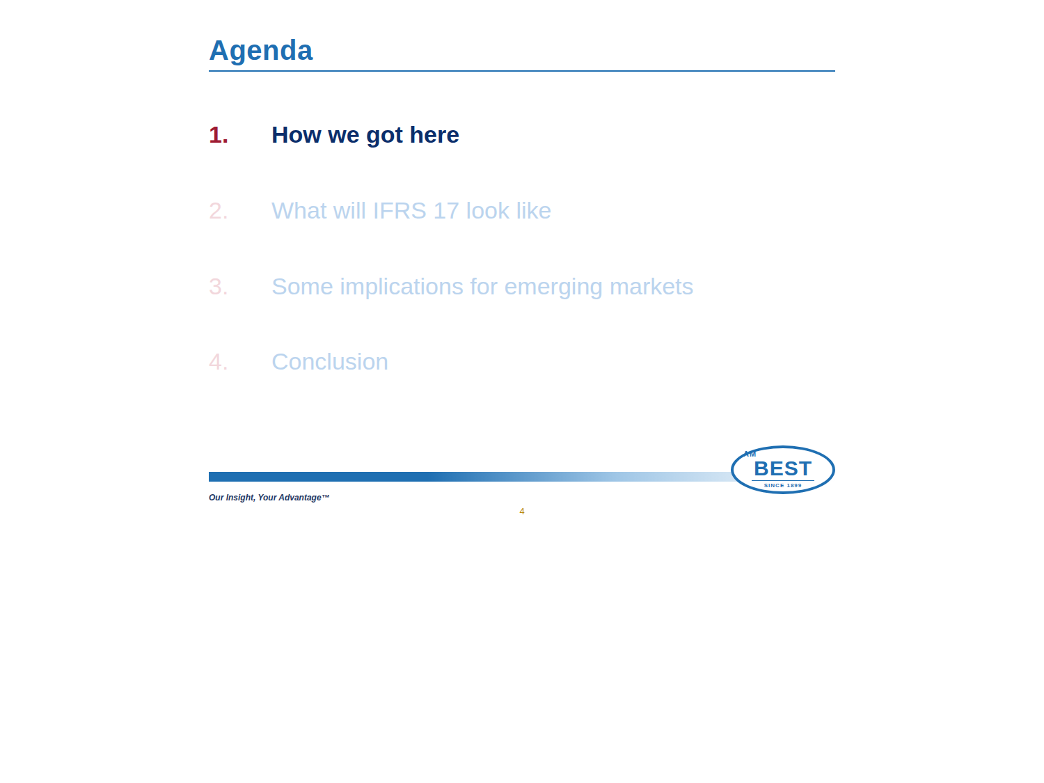Agenda
How we got here
What will IFRS 17 look like
Some implications for emerging markets
Conclusion
Our Insight, Your Advantage™
4
AM
BEST
SINCE 1899